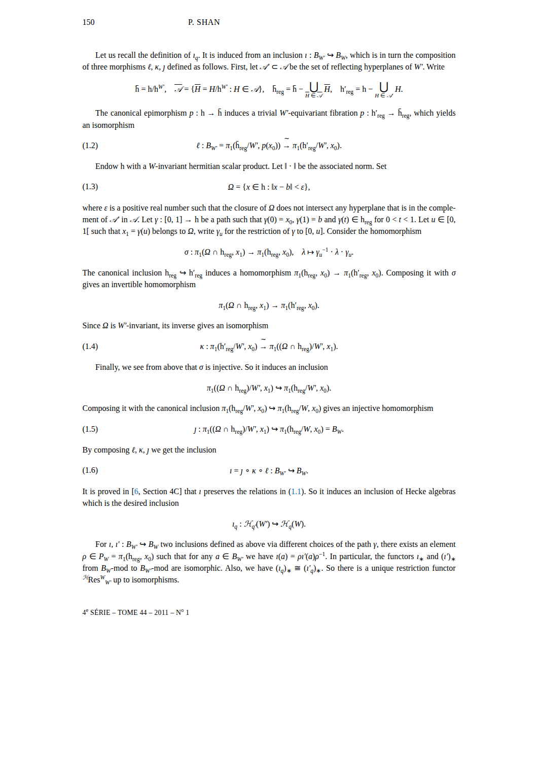150 P. SHAN
Let us recall the definition of ıq. It is induced from an inclusion ı : BW′ ↪ BW, which is in turn the composition of three morphisms ℓ, κ, ȷ defined as follows. First, let 𝒜′ ⊂ 𝒜 be the set of reflecting hyperplanes of W′. Write
h̄ = h/hW′, 𝒜 = {H = H/hW′ : H ∈ 𝒜}, h̄reg = h̄ − ⋃H ∈ 𝒜 H, h′reg = h − ⋃H ∈ 𝒜′ H.
The canonical epimorphism p : h → h̄ induces a trivial W′-equivariant fibration p : h′reg → h̄reg, which yields an isomorphism
(1.2) ℓ : BW′ = π1(h̄reg/W′, p(x0)) ∼→ π1(h′reg/W′, x0).
Endow h with a W-invariant hermitian scalar product. Let ‖ · ‖ be the associated norm. Set
(1.3) Ω = {x ∈ h : ‖x − b‖ < ε},
where ε is a positive real number such that the closure of Ω does not intersect any hyperplane that is in the complement of 𝒜′ in 𝒜. Let γ : [0, 1] → h be a path such that γ(0) = x0, γ(1) = b and γ(t) ∈ hreg for 0 < t < 1. Let u ∈ [0, 1[ such that x1 = γ(u) belongs to Ω, write γu for the restriction of γ to [0, u]. Consider the homomorphism
σ : π1(Ω ∩ hreg, x1) → π1(hreg, x0), λ ↦ γu−1 · λ · γu.
The canonical inclusion hreg ↪ h′reg induces a homomorphism π1(hreg, x0) → π1(h′reg, x0). Composing it with σ gives an invertible homomorphism
π1(Ω ∩ hreg, x1) → π1(h′reg, x0).
Since Ω is W′-invariant, its inverse gives an isomorphism
(1.4) κ : π1(h′reg/W′, x0) ∼→ π1((Ω ∩ hreg)/W′, x1).
Finally, we see from above that σ is injective. So it induces an inclusion
π1((Ω ∩ hreg)/W′, x1) ↪ π1(hreg/W′, x0).
Composing it with the canonical inclusion π1(hreg/W′, x0) ↪ π1(hreg/W, x0) gives an injective homomorphism
(1.5) ȷ : π1((Ω ∩ hreg)/W′, x1) ↪ π1(hreg/W, x0) = BW.
By composing ℓ, κ, ȷ we get the inclusion
(1.6) ı = ȷ ∘ κ ∘ ℓ : BW′ ↪ BW.
It is proved in [6, Section 4C] that ı preserves the relations in (1.1). So it induces an inclusion of Hecke algebras which is the desired inclusion
ıq : ℋq′(W′) ↪ ℋq(W).
For ı, ı′ : BW′ ↪ BW two inclusions defined as above via different choices of the path γ, there exists an element ρ ∈ PW = π1(hreg, x0) such that for any a ∈ BW′ we have ı(a) = ρı′(a)ρ−1. In particular, the functors ı∗ and (ı′)∗ from BW-mod to BW′-mod are isomorphic. Also, we have (ıq)∗ ≅ (ı′q)∗. So there is a unique restriction functor ℋResWW′ up to isomorphisms.
4e SÉRIE – TOME 44 – 2011 – No 1